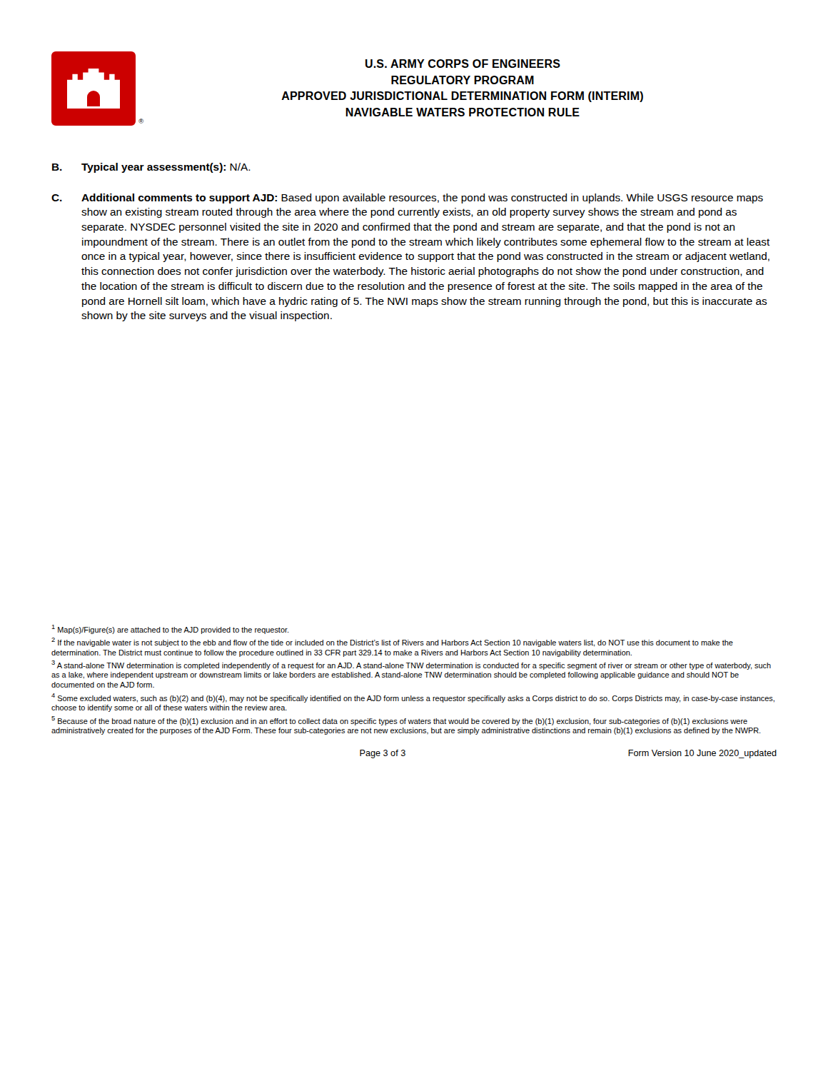®
U.S. ARMY CORPS OF ENGINEERS
REGULATORY PROGRAM
APPROVED JURISDICTIONAL DETERMINATION FORM (INTERIM)
NAVIGABLE WATERS PROTECTION RULE
B.
Typical year assessment(s): N/A.
C.
Additional comments to support AJD: Based upon available resources, the pond was constructed in uplands. While USGS resource maps show an existing stream routed through the area where the pond currently exists, an old property survey shows the stream and pond as separate. NYSDEC personnel visited the site in 2020 and confirmed that the pond and stream are separate, and that the pond is not an impoundment of the stream. There is an outlet from the pond to the stream which likely contributes some ephemeral flow to the stream at least once in a typical year, however, since there is insufficient evidence to support that the pond was constructed in the stream or adjacent wetland, this connection does not confer jurisdiction over the waterbody. The historic aerial photographs do not show the pond under construction, and the location of the stream is difficult to discern due to the resolution and the presence of forest at the site. The soils mapped in the area of the pond are Hornell silt loam, which have a hydric rating of 5. The NWI maps show the stream running through the pond, but this is inaccurate as shown by the site surveys and the visual inspection.
1 Map(s)/Figure(s) are attached to the AJD provided to the requestor.
2 If the navigable water is not subject to the ebb and flow of the tide or included on the District’s list of Rivers and Harbors Act Section 10 navigable waters list, do NOT use this document to make the determination. The District must continue to follow the procedure outlined in 33 CFR part 329.14 to make a Rivers and Harbors Act Section 10 navigability determination.
3 A stand-alone TNW determination is completed independently of a request for an AJD. A stand-alone TNW determination is conducted for a specific segment of river or stream or other type of waterbody, such as a lake, where independent upstream or downstream limits or lake borders are established. A stand-alone TNW determination should be completed following applicable guidance and should NOT be documented on the AJD form.
4 Some excluded waters, such as (b)(2) and (b)(4), may not be specifically identified on the AJD form unless a requestor specifically asks a Corps district to do so. Corps Districts may, in case-by-case instances, choose to identify some or all of these waters within the review area.
5 Because of the broad nature of the (b)(1) exclusion and in an effort to collect data on specific types of waters that would be covered by the (b)(1) exclusion, four sub-categories of (b)(1) exclusions were administratively created for the purposes of the AJD Form. These four sub-categories are not new exclusions, but are simply administrative distinctions and remain (b)(1) exclusions as defined by the NWPR.
Page 3 of 3
Form Version 10 June 2020_updated